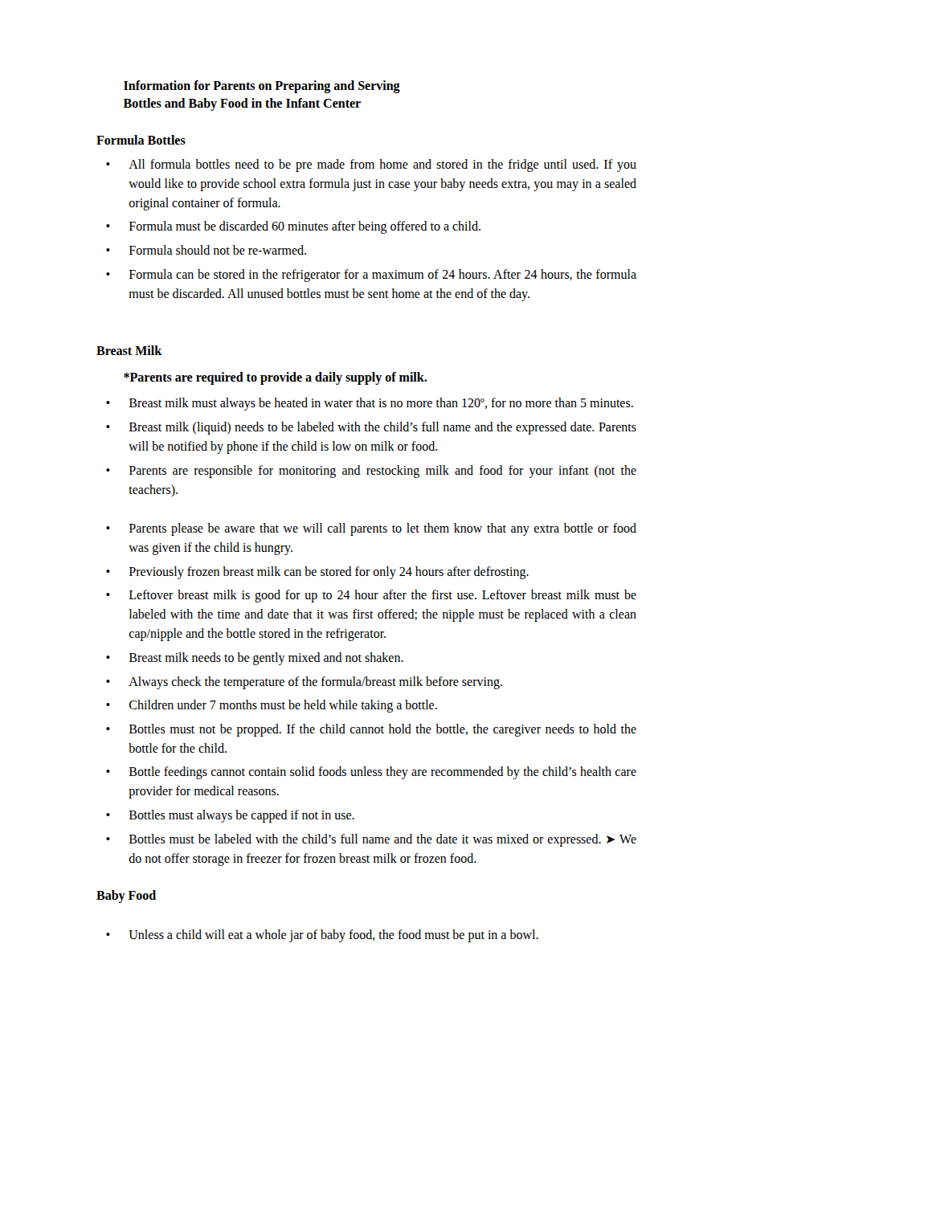Information for Parents on Preparing and Serving
Bottles and Baby Food in the Infant Center
Formula Bottles
All formula bottles need to be pre made from home and stored in the fridge until used. If you would like to provide school extra formula just in case your baby needs extra, you may in a sealed original container of formula.
Formula must be discarded 60 minutes after being offered to a child.
Formula should not be re-warmed.
Formula can be stored in the refrigerator for a maximum of 24 hours. After 24 hours, the formula must be discarded. All unused bottles must be sent home at the end of the day.
Breast Milk
*Parents are required to provide a daily supply of milk.
Breast milk must always be heated in water that is no more than 120º, for no more than 5 minutes.
Breast milk (liquid) needs to be labeled with the child’s full name and the expressed date. Parents will be notified by phone if the child is low on milk or food.
Parents are responsible for monitoring and restocking milk and food for your infant (not the teachers).
Parents please be aware that we will call parents to let them know that any extra bottle or food was given if the child is hungry.
Previously frozen breast milk can be stored for only 24 hours after defrosting.
Leftover breast milk is good for up to 24 hour after the first use. Leftover breast milk must be labeled with the time and date that it was first offered; the nipple must be replaced with a clean cap/nipple and the bottle stored in the refrigerator.
Breast milk needs to be gently mixed and not shaken.
Always check the temperature of the formula/breast milk before serving.
Children under 7 months must be held while taking a bottle.
Bottles must not be propped. If the child cannot hold the bottle, the caregiver needs to hold the bottle for the child.
Bottle feedings cannot contain solid foods unless they are recommended by the child’s health care provider for medical reasons.
Bottles must always be capped if not in use.
Bottles must be labeled with the child’s full name and the date it was mixed or expressed. ➤ We do not offer storage in freezer for frozen breast milk or frozen food.
Baby Food
Unless a child will eat a whole jar of baby food, the food must be put in a bowl.